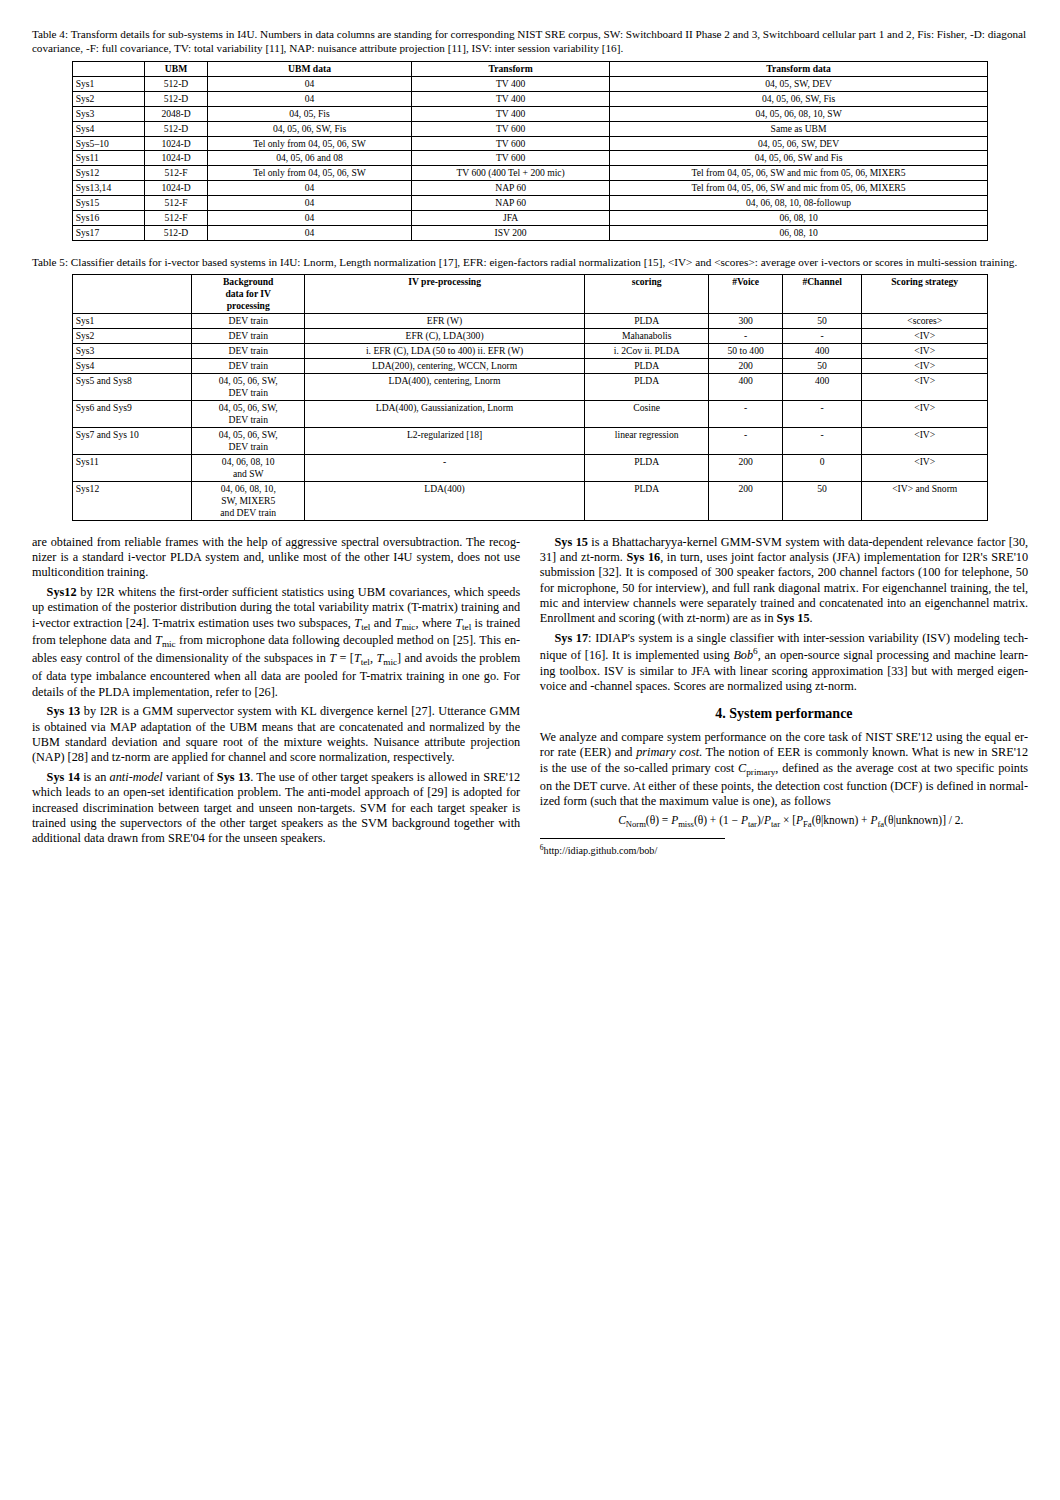Table 4: Transform details for sub-systems in I4U. Numbers in data columns are standing for corresponding NIST SRE corpus, SW: Switchboard II Phase 2 and 3, Switchboard cellular part 1 and 2, Fis: Fisher, -D: diagonal covariance, -F: full covariance, TV: total variability [11], NAP: nuisance attribute projection [11], ISV: inter session variability [16].
| | UBM | UBM data | Transform | Transform data |
| --- | --- | --- | --- | --- |
| Sys1 | 512-D | 04 | TV 400 | 04, 05, SW, DEV |
| Sys2 | 512-D | 04 | TV 400 | 04, 05, 06, SW, Fis |
| Sys3 | 2048-D | 04, 05, Fis | TV 400 | 04, 05, 06, 08, 10, SW |
| Sys4 | 512-D | 04, 05, 06, SW, Fis | TV 600 | Same as UBM |
| Sys5–10 | 1024-D | Tel only from 04, 05, 06, SW | TV 600 | 04, 05, 06, SW, DEV |
| Sys11 | 1024-D | 04, 05, 06 and 08 | TV 600 | 04, 05, 06, SW and Fis |
| Sys12 | 512-F | Tel only from 04, 05, 06, SW | TV 600 (400 Tel + 200 mic) | Tel from 04, 05, 06, SW and mic from 05, 06, MIXER5 |
| Sys13,14 | 1024-D | 04 | NAP 60 | Tel from 04, 05, 06, SW and mic from 05, 06, MIXER5 |
| Sys15 | 512-F | 04 | NAP 60 | 04, 06, 08, 10, 08-followup |
| Sys16 | 512-F | 04 | JFA | 06, 08, 10 |
| Sys17 | 512-D | 04 | ISV 200 | 06, 08, 10 |
Table 5: Classifier details for i-vector based systems in I4U: Lnorm, Length normalization [17], EFR: eigen-factors radial normalization [15], <IV> and <scores>: average over i-vectors or scores in multi-session training.
| | Background data for IV processing | IV pre-processing | scoring | #Voice | #Channel | Scoring strategy |
| --- | --- | --- | --- | --- | --- | --- |
| Sys1 | DEV train | EFR (W) | PLDA | 300 | 50 | <scores> |
| Sys2 | DEV train | EFR (C), LDA(300) | Mahanabolis | - | - | <IV> |
| Sys3 | DEV train | i. EFR (C), LDA (50 to 400) ii. EFR (W) | i. 2Cov ii. PLDA | 50 to 400 | 400 | <IV> |
| Sys4 | DEV train | LDA(200), centering, WCCN, Lnorm | PLDA | 200 | 50 | <IV> |
| Sys5 and Sys8 | 04, 05, 06, SW, DEV train | LDA(400), centering, Lnorm | PLDA | 400 | 400 | <IV> |
| Sys6 and Sys9 | 04, 05, 06, SW, DEV train | LDA(400), Gaussianization, Lnorm | Cosine | - | - | <IV> |
| Sys7 and Sys 10 | 04, 05, 06, SW, DEV train | L2-regularized [18] | linear regression | - | - | <IV> |
| Sys11 | 04, 06, 08, 10 and SW | - | PLDA | 200 | 0 | <IV> |
| Sys12 | 04, 06, 08, 10, SW, MIXER5 and DEV train | LDA(400) | PLDA | 200 | 50 | <IV> and Snorm |
are obtained from reliable frames with the help of aggressive spectral oversubtraction. The recognizer is a standard i-vector PLDA system and, unlike most of the other I4U system, does not use multicondition training.
Sys12 by I2R whitens the first-order sufficient statistics using UBM covariances, which speeds up estimation of the posterior distribution during the total variability matrix (T-matrix) training and i-vector extraction [24]. T-matrix estimation uses two subspaces, Ttel and Tmic, where Ttel is trained from telephone data and Tmic from microphone data following decoupled method on [25]. This enables easy control of the dimensionality of the subspaces in T = [Ttel, Tmic] and avoids the problem of data type imbalance encountered when all data are pooled for T-matrix training in one go. For details of the PLDA implementation, refer to [26].
Sys 13 by I2R is a GMM supervector system with KL divergence kernel [27]. Utterance GMM is obtained via MAP adaptation of the UBM means that are concatenated and normalized by the UBM standard deviation and square root of the mixture weights. Nuisance attribute projection (NAP) [28] and tz-norm are applied for channel and score normalization, respectively.
Sys 14 is an anti-model variant of Sys 13. The use of other target speakers is allowed in SRE'12 which leads to an open-set identification problem. The anti-model approach of [29] is adopted for increased discrimination between target and unseen non-targets. SVM for each target speaker is trained using the supervectors of the other target speakers as the SVM background together with additional data drawn from SRE'04 for the unseen speakers.
Sys 15 is a Bhattacharyya-kernel GMM-SVM system with data-dependent relevance factor [30, 31] and zt-norm. Sys 16, in turn, uses joint factor analysis (JFA) implementation for I2R's SRE'10 submission [32]. It is composed of 300 speaker factors, 200 channel factors (100 for telephone, 50 for microphone, 50 for interview), and full rank diagonal matrix. For eigenchannel training, the tel, mic and interview channels were separately trained and concatenated into an eigenchannel matrix. Enrollment and scoring (with zt-norm) are as in Sys 15.
Sys 17: IDIAP's system is a single classifier with inter-session variability (ISV) modeling technique of [16]. It is implemented using Bob6, an open-source signal processing and machine learning toolbox. ISV is similar to JFA with linear scoring approximation [33] but with merged eigen-voice and -channel spaces. Scores are normalized using zt-norm.
4. System performance
We analyze and compare system performance on the core task of NIST SRE'12 using the equal error rate (EER) and primary cost. The notion of EER is commonly known. What is new in SRE'12 is the use of the so-called primary cost Cprimary, defined as the average cost at two specific points on the DET curve. At either of these points, the detection cost function (DCF) is defined in normalized form (such that the maximum value is one), as follows
CNorm(θ) = Pmiss(θ) + (1 − Ptar)/Ptar × [PFa(θ|known) + Pfa(θ|unknown)] / 2.
6http://idiap.github.com/bob/